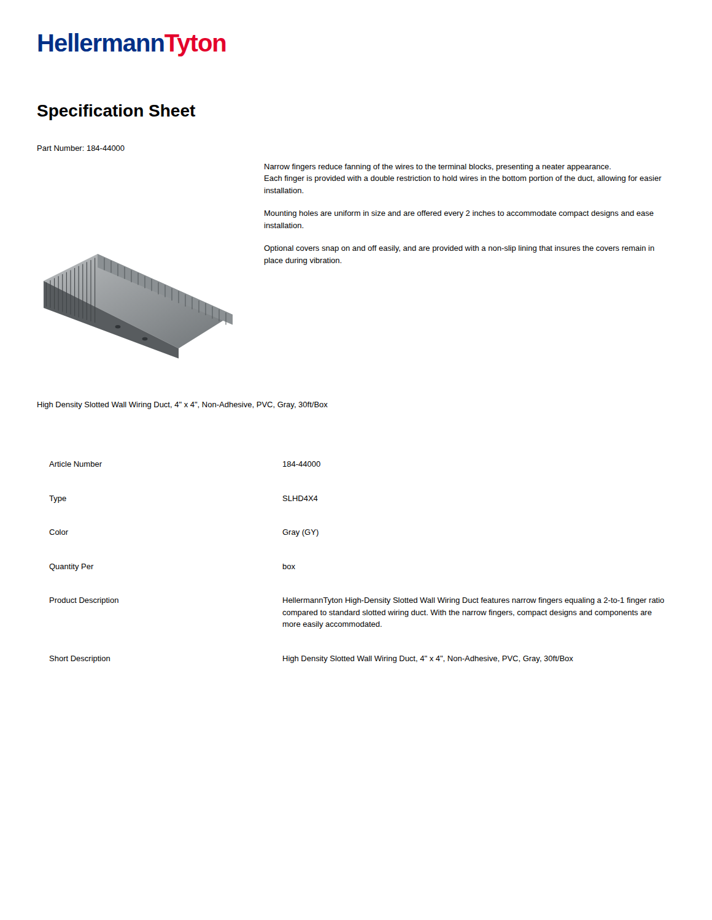Hellermann Tyton
Specification Sheet
Part Number: 184-44000
Narrow fingers reduce fanning of the wires to the terminal blocks, presenting a neater appearance.
Each finger is provided with a double restriction to hold wires in the bottom portion of the duct, allowing for easier installation.
Mounting holes are uniform in size and are offered every 2 inches to accommodate compact designs and ease installation.
Optional covers snap on and off easily, and are provided with a non-slip lining that insures the covers remain in place during vibration.
High Density Slotted Wall Wiring Duct, 4" x 4", Non-Adhesive, PVC, Gray, 30ft/Box
| Article Number | 184-44000 |
| Type | SLHD4X4 |
| Color | Gray (GY) |
| Quantity Per | box |
| Product Description | HellermannTyton High-Density Slotted Wall Wiring Duct features narrow fingers equaling a 2-to-1 finger ratio compared to standard slotted wiring duct. With the narrow fingers, compact designs and components are more easily accommodated. |
| Short Description | High Density Slotted Wall Wiring Duct, 4" x 4", Non-Adhesive, PVC, Gray, 30ft/Box |